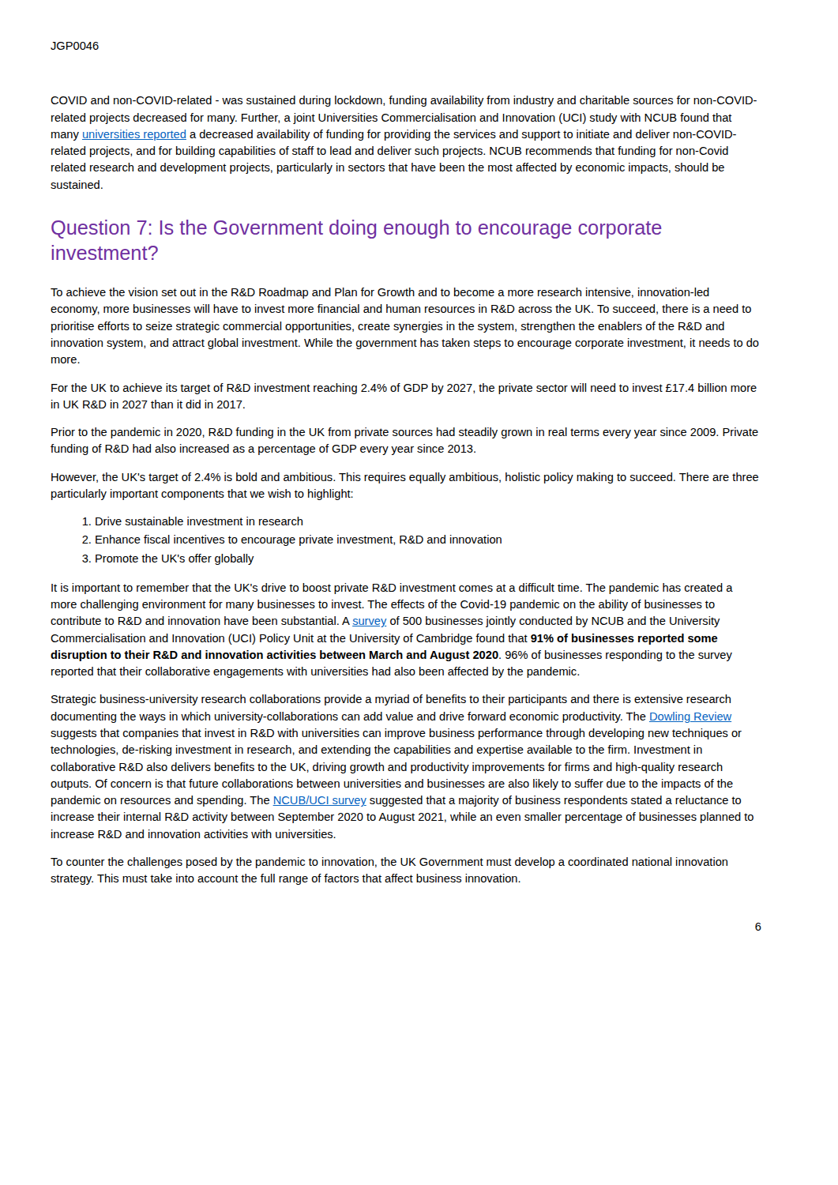JGP0046
COVID and non-COVID-related - was sustained during lockdown, funding availability from industry and charitable sources for non-COVID-related projects decreased for many. Further, a joint Universities Commercialisation and Innovation (UCI) study with NCUB found that many universities reported a decreased availability of funding for providing the services and support to initiate and deliver non-COVID-related projects, and for building capabilities of staff to lead and deliver such projects. NCUB recommends that funding for non-Covid related research and development projects, particularly in sectors that have been the most affected by economic impacts, should be sustained.
Question 7: Is the Government doing enough to encourage corporate investment?
To achieve the vision set out in the R&D Roadmap and Plan for Growth and to become a more research intensive, innovation-led economy, more businesses will have to invest more financial and human resources in R&D across the UK. To succeed, there is a need to prioritise efforts to seize strategic commercial opportunities, create synergies in the system, strengthen the enablers of the R&D and innovation system, and attract global investment. While the government has taken steps to encourage corporate investment, it needs to do more.
For the UK to achieve its target of R&D investment reaching 2.4% of GDP by 2027, the private sector will need to invest £17.4 billion more in UK R&D in 2027 than it did in 2017.
Prior to the pandemic in 2020, R&D funding in the UK from private sources had steadily grown in real terms every year since 2009. Private funding of R&D had also increased as a percentage of GDP every year since 2013.
However, the UK's target of 2.4% is bold and ambitious. This requires equally ambitious, holistic policy making to succeed. There are three particularly important components that we wish to highlight:
Drive sustainable investment in research
Enhance fiscal incentives to encourage private investment, R&D and innovation
Promote the UK's offer globally
It is important to remember that the UK's drive to boost private R&D investment comes at a difficult time. The pandemic has created a more challenging environment for many businesses to invest. The effects of the Covid-19 pandemic on the ability of businesses to contribute to R&D and innovation have been substantial. A survey of 500 businesses jointly conducted by NCUB and the University Commercialisation and Innovation (UCI) Policy Unit at the University of Cambridge found that 91% of businesses reported some disruption to their R&D and innovation activities between March and August 2020. 96% of businesses responding to the survey reported that their collaborative engagements with universities had also been affected by the pandemic.
Strategic business-university research collaborations provide a myriad of benefits to their participants and there is extensive research documenting the ways in which university-collaborations can add value and drive forward economic productivity. The Dowling Review suggests that companies that invest in R&D with universities can improve business performance through developing new techniques or technologies, de-risking investment in research, and extending the capabilities and expertise available to the firm. Investment in collaborative R&D also delivers benefits to the UK, driving growth and productivity improvements for firms and high-quality research outputs. Of concern is that future collaborations between universities and businesses are also likely to suffer due to the impacts of the pandemic on resources and spending. The NCUB/UCI survey suggested that a majority of business respondents stated a reluctance to increase their internal R&D activity between September 2020 to August 2021, while an even smaller percentage of businesses planned to increase R&D and innovation activities with universities.
To counter the challenges posed by the pandemic to innovation, the UK Government must develop a coordinated national innovation strategy. This must take into account the full range of factors that affect business innovation.
6